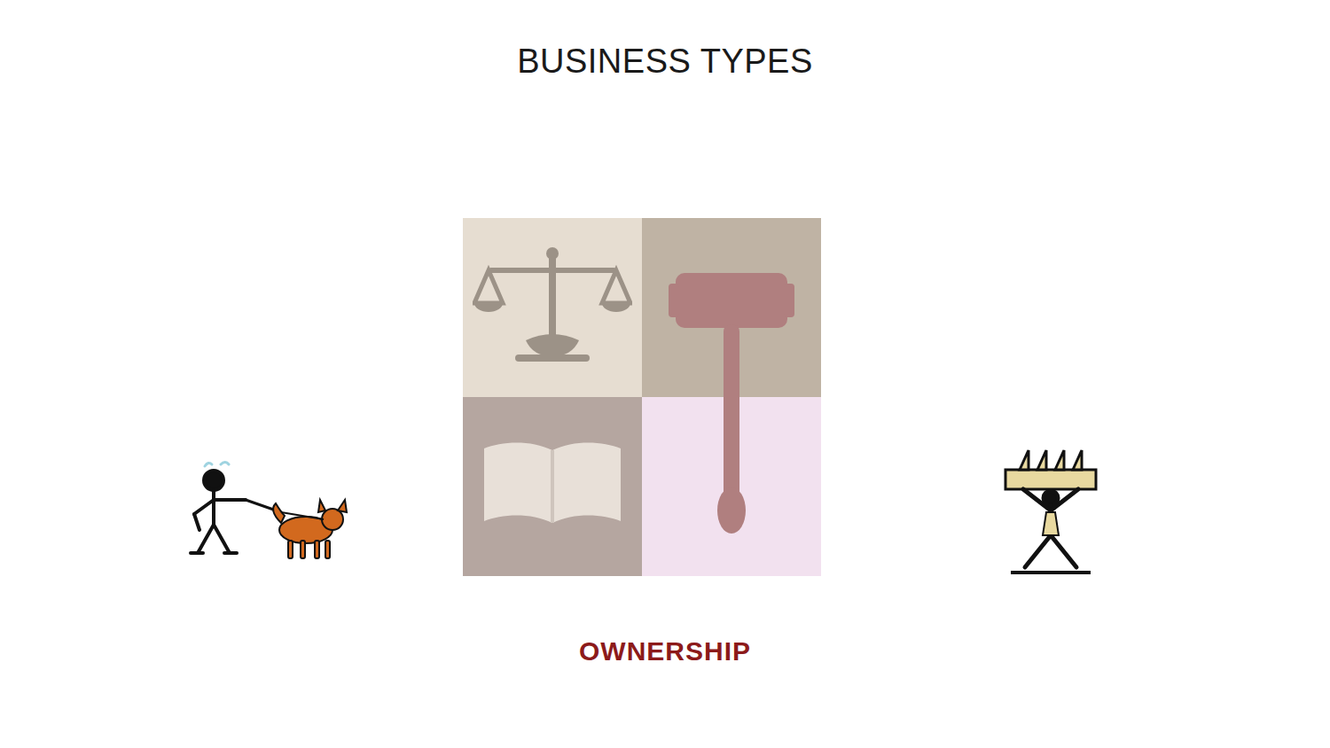BUSINESS TYPES
OWNERSHIP